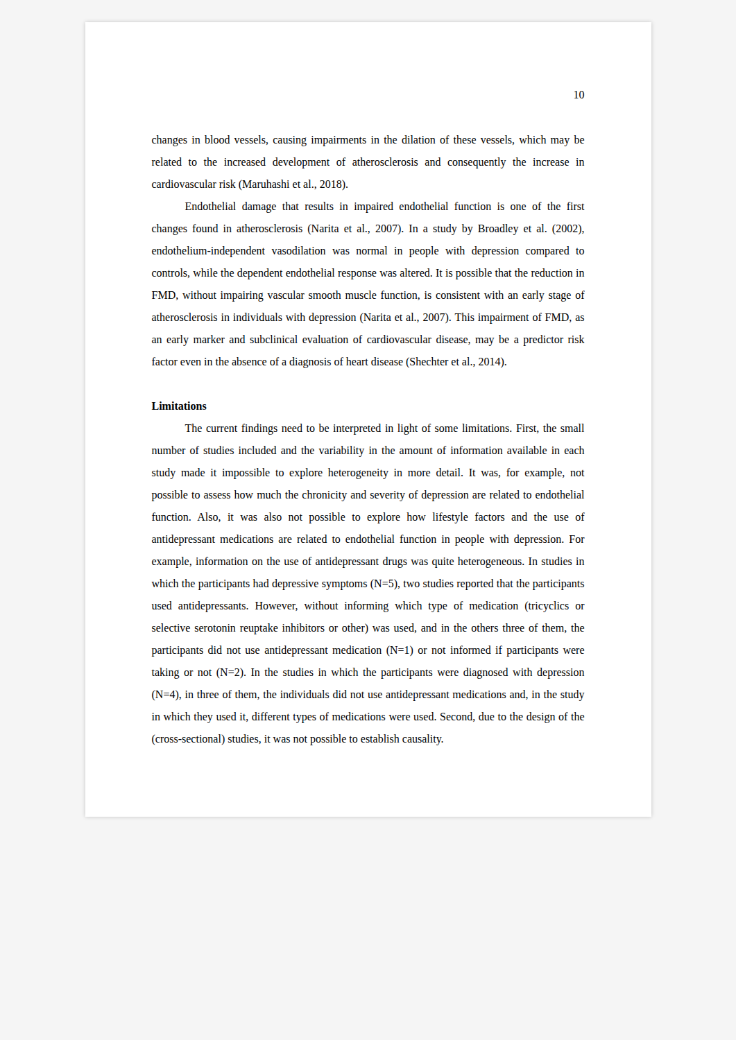10
changes in blood vessels, causing impairments in the dilation of these vessels, which may be related to the increased development of atherosclerosis and consequently the increase in cardiovascular risk (Maruhashi et al., 2018).
Endothelial damage that results in impaired endothelial function is one of the first changes found in atherosclerosis (Narita et al., 2007). In a study by Broadley et al. (2002), endothelium-independent vasodilation was normal in people with depression compared to controls, while the dependent endothelial response was altered. It is possible that the reduction in FMD, without impairing vascular smooth muscle function, is consistent with an early stage of atherosclerosis in individuals with depression (Narita et al., 2007). This impairment of FMD, as an early marker and subclinical evaluation of cardiovascular disease, may be a predictor risk factor even in the absence of a diagnosis of heart disease (Shechter et al., 2014).
Limitations
The current findings need to be interpreted in light of some limitations. First, the small number of studies included and the variability in the amount of information available in each study made it impossible to explore heterogeneity in more detail. It was, for example, not possible to assess how much the chronicity and severity of depression are related to endothelial function. Also, it was also not possible to explore how lifestyle factors and the use of antidepressant medications are related to endothelial function in people with depression. For example, information on the use of antidepressant drugs was quite heterogeneous. In studies in which the participants had depressive symptoms (N=5), two studies reported that the participants used antidepressants. However, without informing which type of medication (tricyclics or selective serotonin reuptake inhibitors or other) was used, and in the others three of them, the participants did not use antidepressant medication (N=1) or not informed if participants were taking or not (N=2). In the studies in which the participants were diagnosed with depression (N=4), in three of them, the individuals did not use antidepressant medications and, in the study in which they used it, different types of medications were used. Second, due to the design of the (cross-sectional) studies, it was not possible to establish causality.